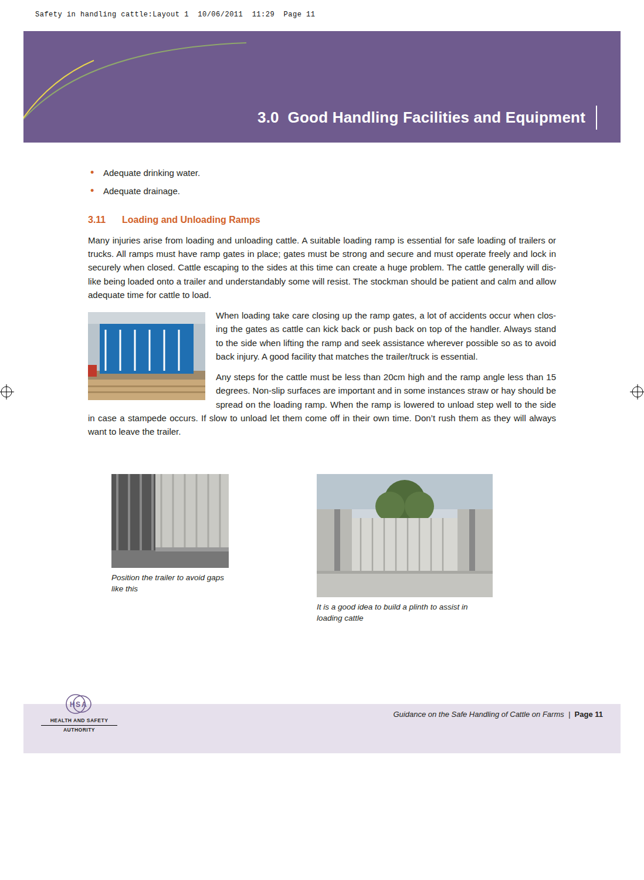Safety in handling cattle:Layout 1 10/06/2011 11:29 Page 11
3.0 Good Handling Facilities and Equipment
Adequate drinking water.
Adequate drainage.
3.11 Loading and Unloading Ramps
Many injuries arise from loading and unloading cattle. A suitable loading ramp is essential for safe loading of trailers or trucks. All ramps must have ramp gates in place; gates must be strong and secure and must operate freely and lock in securely when closed. Cattle escaping to the sides at this time can create a huge problem. The cattle generally will dislike being loaded onto a trailer and understandably some will resist. The stockman should be patient and calm and allow adequate time for cattle to load.
When loading take care closing up the ramp gates, a lot of accidents occur when closing the gates as cattle can kick back or push back on top of the handler. Always stand to the side when lifting the ramp and seek assistance wherever possible so as to avoid back injury. A good facility that matches the trailer/truck is essential.
Any steps for the cattle must be less than 20cm high and the ramp angle less than 15 degrees. Non-slip surfaces are important and in some instances straw or hay should be spread on the loading ramp. When the ramp is lowered to unload step well to the side in case a stampede occurs. If slow to unload let them come off in their own time. Don’t rush them as they will always want to leave the trailer.
Position the trailer to avoid gaps like this
It is a good idea to build a plinth to assist in loading cattle
Guidance on the Safe Handling of Cattle on Farms | Page 11
H S A
HEALTH AND SAFETY
AUTHORITY